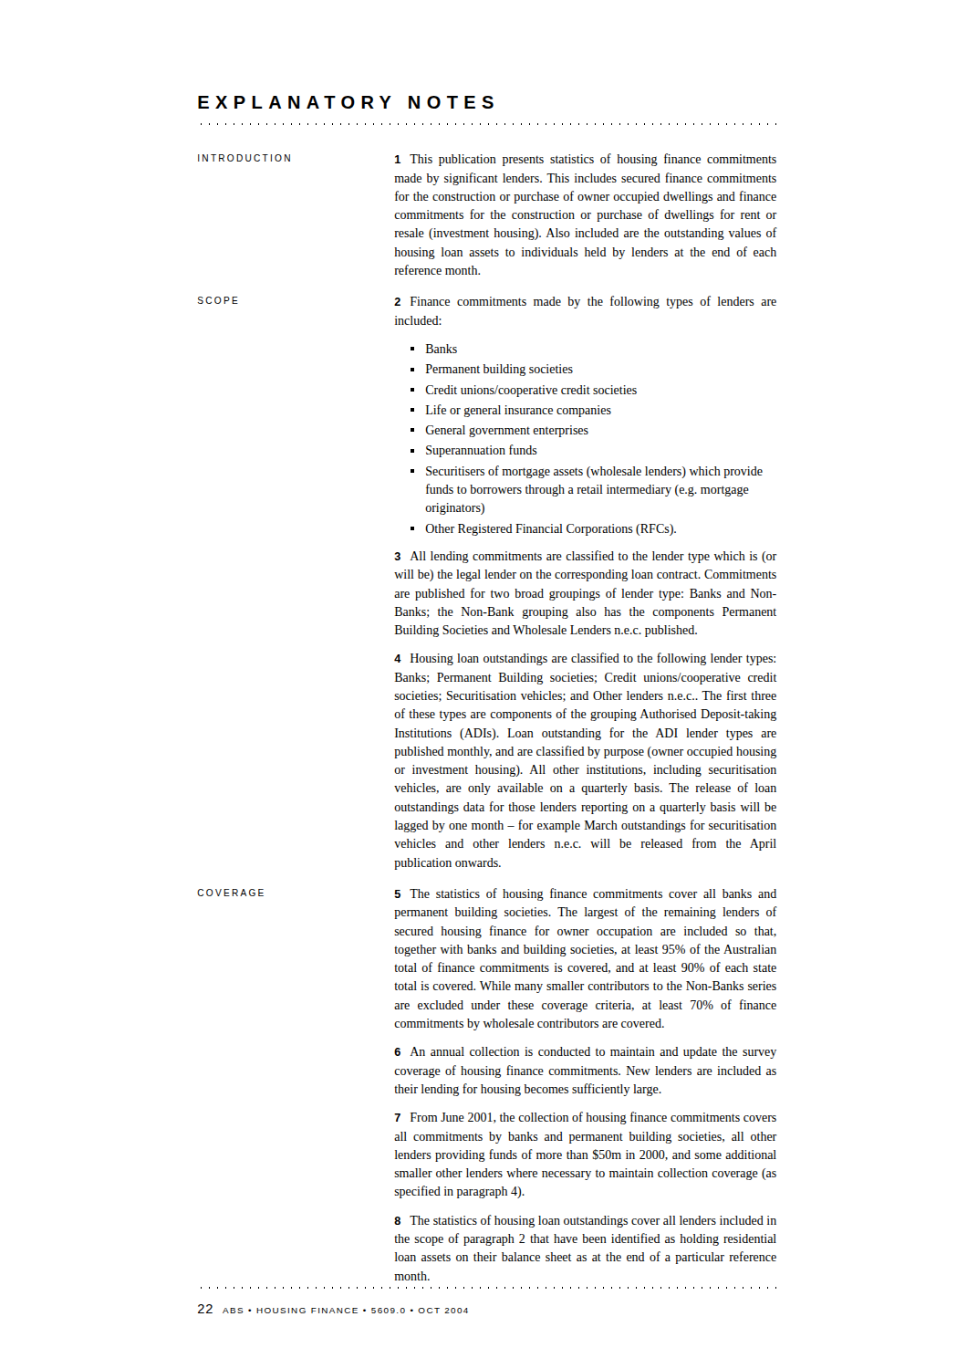Explanatory Notes
Introduction
1 This publication presents statistics of housing finance commitments made by significant lenders. This includes secured finance commitments for the construction or purchase of owner occupied dwellings and finance commitments for the construction or purchase of dwellings for rent or resale (investment housing). Also included are the outstanding values of housing loan assets to individuals held by lenders at the end of each reference month.
Scope
2 Finance commitments made by the following types of lenders are included:
Banks
Permanent building societies
Credit unions/cooperative credit societies
Life or general insurance companies
General government enterprises
Superannuation funds
Securitisers of mortgage assets (wholesale lenders) which provide funds to borrowers through a retail intermediary (e.g. mortgage originators)
Other Registered Financial Corporations (RFCs).
3 All lending commitments are classified to the lender type which is (or will be) the legal lender on the corresponding loan contract. Commitments are published for two broad groupings of lender type: Banks and Non-Banks; the Non-Bank grouping also has the components Permanent Building Societies and Wholesale Lenders n.e.c. published.
4 Housing loan outstandings are classified to the following lender types: Banks; Permanent Building societies; Credit unions/cooperative credit societies; Securitisation vehicles; and Other lenders n.e.c.. The first three of these types are components of the grouping Authorised Deposit-taking Institutions (ADIs). Loan outstanding for the ADI lender types are published monthly, and are classified by purpose (owner occupied housing or investment housing). All other institutions, including securitisation vehicles, are only available on a quarterly basis. The release of loan outstandings data for those lenders reporting on a quarterly basis will be lagged by one month – for example March outstandings for securitisation vehicles and other lenders n.e.c. will be released from the April publication onwards.
Coverage
5 The statistics of housing finance commitments cover all banks and permanent building societies. The largest of the remaining lenders of secured housing finance for owner occupation are included so that, together with banks and building societies, at least 95% of the Australian total of finance commitments is covered, and at least 90% of each state total is covered. While many smaller contributors to the Non-Banks series are excluded under these coverage criteria, at least 70% of finance commitments by wholesale contributors are covered.
6 An annual collection is conducted to maintain and update the survey coverage of housing finance commitments. New lenders are included as their lending for housing becomes sufficiently large.
7 From June 2001, the collection of housing finance commitments covers all commitments by banks and permanent building societies, all other lenders providing funds of more than $50m in 2000, and some additional smaller other lenders where necessary to maintain collection coverage (as specified in paragraph 4).
8 The statistics of housing loan outstandings cover all lenders included in the scope of paragraph 2 that have been identified as holding residential loan assets on their balance sheet as at the end of a particular reference month.
22 ABS • HOUSING FINANCE • 5609.0 • OCT 2004